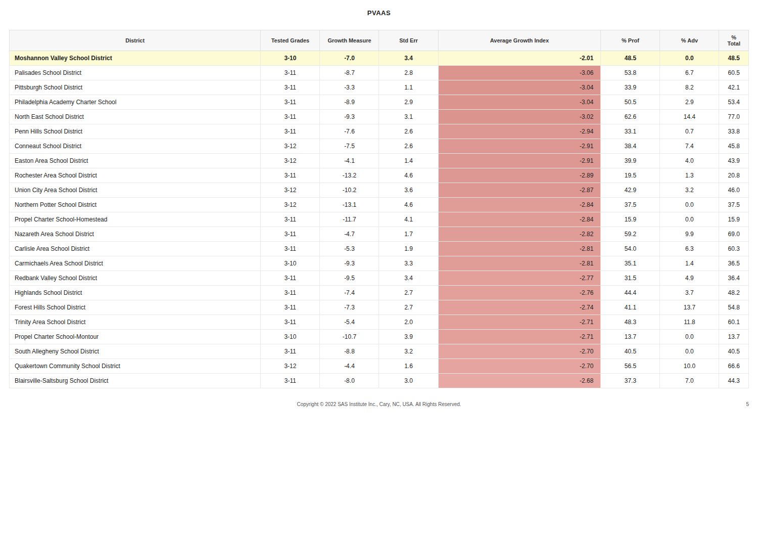PVAAS
| District | Tested Grades | Growth Measure | Std Err | Average Growth Index | % Prof | % Adv | % Total |
| --- | --- | --- | --- | --- | --- | --- | --- |
| Moshannon Valley School District | 3-10 | -7.0 | 3.4 | -2.01 | 48.5 | 0.0 | 48.5 |
| Palisades School District | 3-11 | -8.7 | 2.8 | -3.06 | 53.8 | 6.7 | 60.5 |
| Pittsburgh School District | 3-11 | -3.3 | 1.1 | -3.04 | 33.9 | 8.2 | 42.1 |
| Philadelphia Academy Charter School | 3-11 | -8.9 | 2.9 | -3.04 | 50.5 | 2.9 | 53.4 |
| North East School District | 3-11 | -9.3 | 3.1 | -3.02 | 62.6 | 14.4 | 77.0 |
| Penn Hills School District | 3-11 | -7.6 | 2.6 | -2.94 | 33.1 | 0.7 | 33.8 |
| Conneaut School District | 3-12 | -7.5 | 2.6 | -2.91 | 38.4 | 7.4 | 45.8 |
| Easton Area School District | 3-12 | -4.1 | 1.4 | -2.91 | 39.9 | 4.0 | 43.9 |
| Rochester Area School District | 3-11 | -13.2 | 4.6 | -2.89 | 19.5 | 1.3 | 20.8 |
| Union City Area School District | 3-12 | -10.2 | 3.6 | -2.87 | 42.9 | 3.2 | 46.0 |
| Northern Potter School District | 3-12 | -13.1 | 4.6 | -2.84 | 37.5 | 0.0 | 37.5 |
| Propel Charter School-Homestead | 3-11 | -11.7 | 4.1 | -2.84 | 15.9 | 0.0 | 15.9 |
| Nazareth Area School District | 3-11 | -4.7 | 1.7 | -2.82 | 59.2 | 9.9 | 69.0 |
| Carlisle Area School District | 3-11 | -5.3 | 1.9 | -2.81 | 54.0 | 6.3 | 60.3 |
| Carmichaels Area School District | 3-10 | -9.3 | 3.3 | -2.81 | 35.1 | 1.4 | 36.5 |
| Redbank Valley School District | 3-11 | -9.5 | 3.4 | -2.77 | 31.5 | 4.9 | 36.4 |
| Highlands School District | 3-11 | -7.4 | 2.7 | -2.76 | 44.4 | 3.7 | 48.2 |
| Forest Hills School District | 3-11 | -7.3 | 2.7 | -2.74 | 41.1 | 13.7 | 54.8 |
| Trinity Area School District | 3-11 | -5.4 | 2.0 | -2.71 | 48.3 | 11.8 | 60.1 |
| Propel Charter School-Montour | 3-10 | -10.7 | 3.9 | -2.71 | 13.7 | 0.0 | 13.7 |
| South Allegheny School District | 3-11 | -8.8 | 3.2 | -2.70 | 40.5 | 0.0 | 40.5 |
| Quakertown Community School District | 3-12 | -4.4 | 1.6 | -2.70 | 56.5 | 10.0 | 66.6 |
| Blairsville-Saltsburg School District | 3-11 | -8.0 | 3.0 | -2.68 | 37.3 | 7.0 | 44.3 |
Copyright © 2022 SAS Institute Inc., Cary, NC, USA. All Rights Reserved. 5